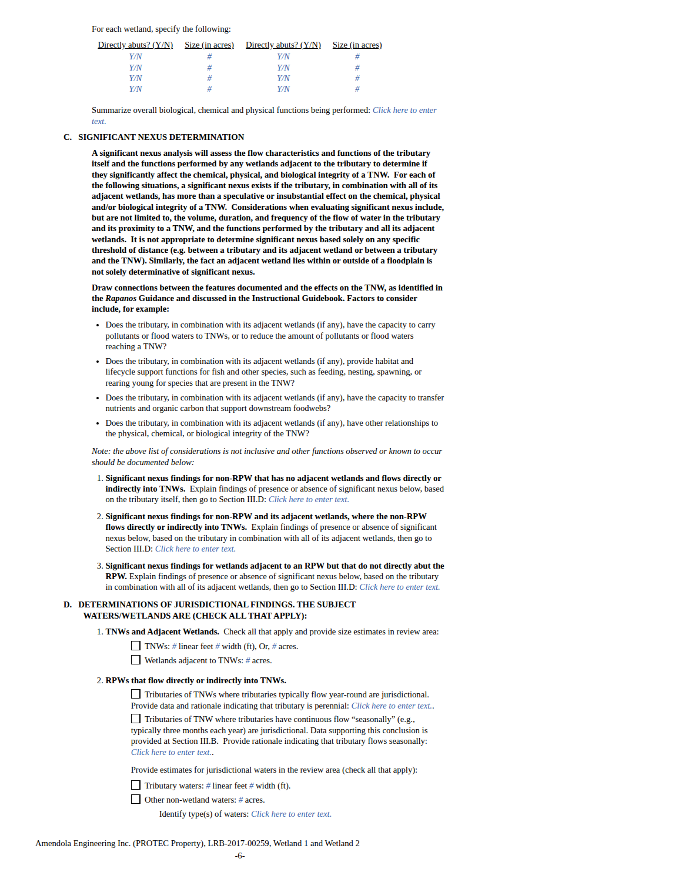For each wetland, specify the following:
| Directly abuts? (Y/N) | Size (in acres) | Directly abuts? (Y/N) | Size (in acres) |
| --- | --- | --- | --- |
| Y/N | # | Y/N | # |
| Y/N | # | Y/N | # |
| Y/N | # | Y/N | # |
| Y/N | # | Y/N | # |
Summarize overall biological, chemical and physical functions being performed: Click here to enter text.
C. SIGNIFICANT NEXUS DETERMINATION
A significant nexus analysis will assess the flow characteristics and functions of the tributary itself and the functions performed by any wetlands adjacent to the tributary to determine if they significantly affect the chemical, physical, and biological integrity of a TNW. For each of the following situations, a significant nexus exists if the tributary, in combination with all of its adjacent wetlands, has more than a speculative or insubstantial effect on the chemical, physical and/or biological integrity of a TNW. Considerations when evaluating significant nexus include, but are not limited to, the volume, duration, and frequency of the flow of water in the tributary and its proximity to a TNW, and the functions performed by the tributary and all its adjacent wetlands. It is not appropriate to determine significant nexus based solely on any specific threshold of distance (e.g. between a tributary and its adjacent wetland or between a tributary and the TNW). Similarly, the fact an adjacent wetland lies within or outside of a floodplain is not solely determinative of significant nexus.
Draw connections between the features documented and the effects on the TNW, as identified in the Rapanos Guidance and discussed in the Instructional Guidebook. Factors to consider include, for example:
Does the tributary, in combination with its adjacent wetlands (if any), have the capacity to carry pollutants or flood waters to TNWs, or to reduce the amount of pollutants or flood waters reaching a TNW?
Does the tributary, in combination with its adjacent wetlands (if any), provide habitat and lifecycle support functions for fish and other species, such as feeding, nesting, spawning, or rearing young for species that are present in the TNW?
Does the tributary, in combination with its adjacent wetlands (if any), have the capacity to transfer nutrients and organic carbon that support downstream foodwebs?
Does the tributary, in combination with its adjacent wetlands (if any), have other relationships to the physical, chemical, or biological integrity of the TNW?
Note: the above list of considerations is not inclusive and other functions observed or known to occur should be documented below:
Significant nexus findings for non-RPW that has no adjacent wetlands and flows directly or indirectly into TNWs. Explain findings of presence or absence of significant nexus below, based on the tributary itself, then go to Section III.D: Click here to enter text.
Significant nexus findings for non-RPW and its adjacent wetlands, where the non-RPW flows directly or indirectly into TNWs. Explain findings of presence or absence of significant nexus below, based on the tributary in combination with all of its adjacent wetlands, then go to Section III.D: Click here to enter text.
Significant nexus findings for wetlands adjacent to an RPW but that do not directly abut the RPW. Explain findings of presence or absence of significant nexus below, based on the tributary in combination with all of its adjacent wetlands, then go to Section III.D: Click here to enter text.
D. DETERMINATIONS OF JURISDICTIONAL FINDINGS. THE SUBJECT WATERS/WETLANDS ARE (CHECK ALL THAT APPLY):
TNWs and Adjacent Wetlands. Check all that apply and provide size estimates in review area:
TNWs: # linear feet # width (ft), Or, # acres.
Wetlands adjacent to TNWs: # acres.
RPWs that flow directly or indirectly into TNWs.
Tributaries of TNWs where tributaries typically flow year-round are jurisdictional. Provide data and rationale indicating that tributary is perennial: Click here to enter text..
Tributaries of TNW where tributaries have continuous flow “seasonally” (e.g., typically three months each year) are jurisdictional. Data supporting this conclusion is provided at Section III.B. Provide rationale indicating that tributary flows seasonally: Click here to enter text..
Provide estimates for jurisdictional waters in the review area (check all that apply):
Tributary waters: # linear feet # width (ft).
Other non-wetland waters: # acres.
Identify type(s) of waters: Click here to enter text.
Amendola Engineering Inc. (PROTEC Property), LRB-2017-00259, Wetland 1 and Wetland 2
-6-